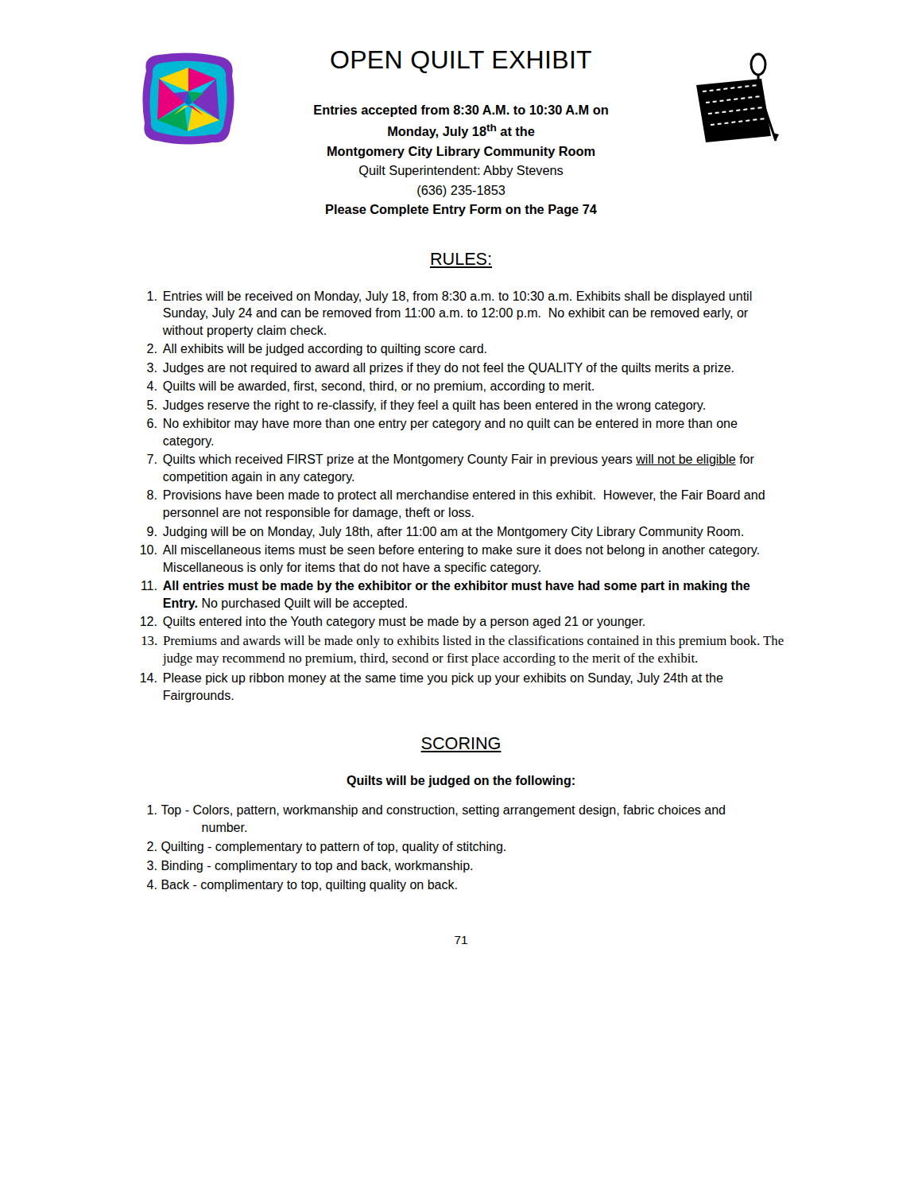OPEN QUILT EXHIBIT
Entries accepted from 8:30 A.M. to 10:30 A.M on
Monday, July 18th at the
Montgomery City Library Community Room
Quilt Superintendent: Abby Stevens
(636) 235-1853
Please Complete Entry Form on the Page 74
RULES:
Entries will be received on Monday, July 18, from 8:30 a.m. to 10:30 a.m. Exhibits shall be displayed until Sunday, July 24 and can be removed from 11:00 a.m. to 12:00 p.m. No exhibit can be removed early, or without property claim check.
All exhibits will be judged according to quilting score card.
Judges are not required to award all prizes if they do not feel the QUALITY of the quilts merits a prize.
Quilts will be awarded, first, second, third, or no premium, according to merit.
Judges reserve the right to re-classify, if they feel a quilt has been entered in the wrong category.
No exhibitor may have more than one entry per category and no quilt can be entered in more than one category.
Quilts which received FIRST prize at the Montgomery County Fair in previous years will not be eligible for competition again in any category.
Provisions have been made to protect all merchandise entered in this exhibit. However, the Fair Board and personnel are not responsible for damage, theft or loss.
Judging will be on Monday, July 18th, after 11:00 am at the Montgomery City Library Community Room.
All miscellaneous items must be seen before entering to make sure it does not belong in another category. Miscellaneous is only for items that do not have a specific category.
All entries must be made by the exhibitor or the exhibitor must have had some part in making the Entry. No purchased Quilt will be accepted.
Quilts entered into the Youth category must be made by a person aged 21 or younger.
Premiums and awards will be made only to exhibits listed in the classifications contained in this premium book. The judge may recommend no premium, third, second or first place according to the merit of the exhibit.
Please pick up ribbon money at the same time you pick up your exhibits on Sunday, July 24th at the Fairgrounds.
SCORING
Quilts will be judged on the following:
Top - Colors, pattern, workmanship and construction, setting arrangement design, fabric choices and number.
Quilting - complementary to pattern of top, quality of stitching.
Binding - complimentary to top and back, workmanship.
Back - complimentary to top, quilting quality on back.
71